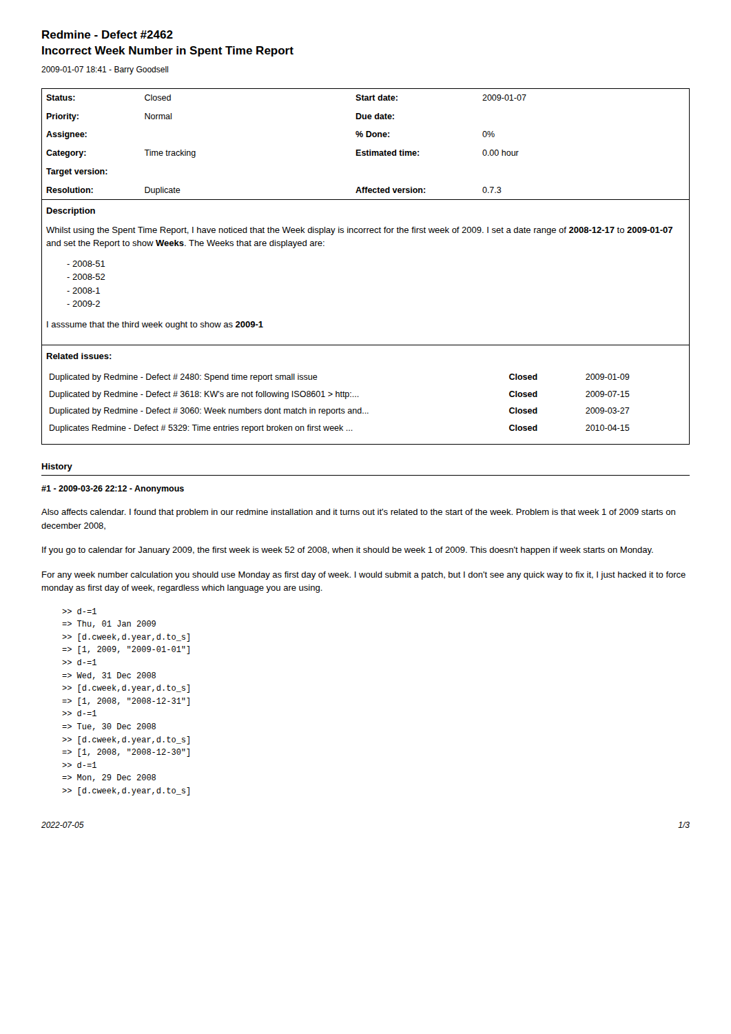Redmine - Defect #2462
Incorrect Week Number in Spent Time Report
2009-01-07 18:41 - Barry Goodsell
| Status: | Closed | Start date: | 2009-01-07 |
| Priority: | Normal | Due date: | |
| Assignee: | | % Done: | 0% |
| Category: | Time tracking | Estimated time: | 0.00 hour |
| Target version: | | | |
| Resolution: | Duplicate | Affected version: | 0.7.3 |
Description
Whilst using the Spent Time Report, I have noticed that the Week display is incorrect for the first week of 2009. I set a date range of 2008-12-17 to 2009-01-07 and set the Report to show Weeks. The Weeks that are displayed are:
2008-51
2008-52
2008-1
2009-2
I asssume that the third week ought to show as 2009-1
Related issues:
| Duplicated by Redmine - Defect # 2480: Spend time report small issue | Closed | 2009-01-09 |
| Duplicated by Redmine - Defect # 3618: KW's are not following ISO8601 > http:... | Closed | 2009-07-15 |
| Duplicated by Redmine - Defect # 3060: Week numbers dont match in reports and... | Closed | 2009-03-27 |
| Duplicates Redmine - Defect # 5329: Time entries report broken on first week ... | Closed | 2010-04-15 |
History
#1 - 2009-03-26 22:12 - Anonymous
Also affects calendar. I found that problem in our redmine installation and it turns out it's related to the start of the week. Problem is that week 1 of 2009 starts on december 2008,
If you go to calendar for January 2009, the first week is week 52 of 2008, when it should be week 1 of 2009. This doesn't happen if week starts on Monday.
For any week number calculation you should use Monday as first day of week. I would submit a patch, but I don't see any quick way to fix it, I just hacked it to force monday as first day of week, regardless which language you are using.
>> d-=1
=> Thu, 01 Jan 2009
>> [d.cweek,d.year,d.to_s]
=> [1, 2009, "2009-01-01"]
>> d-=1
=> Wed, 31 Dec 2008
>> [d.cweek,d.year,d.to_s]
=> [1, 2008, "2008-12-31"]
>> d-=1
=> Tue, 30 Dec 2008
>> [d.cweek,d.year,d.to_s]
=> [1, 2008, "2008-12-30"]
>> d-=1
=> Mon, 29 Dec 2008
>> [d.cweek,d.year,d.to_s]
2022-07-05 1/3